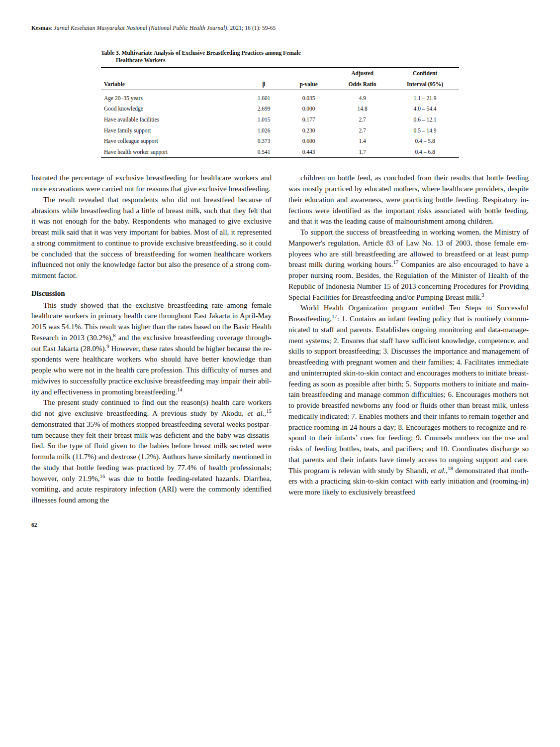Kesmas: Jurnal Kesehatan Masyarakat Nasional (National Public Health Journal). 2021; 16 (1): 59-65
Table 3. Multivariate Analysis of Exclusive Breastfeeding Practices among Female Healthcare Workers
| Variable | β | p-value | Adjusted | Confident |
| --- | --- | --- | --- | --- |
| Odds Ratio | Interval (95%) |
| Age 20–35 years | 1.601 | 0.035 | 4.9 | 1.1 – 21.9 |
| Good knowledge | 2.699 | 0.000 | 14.8 | 4.0 – 54.4 |
| Have available facilities | 1.015 | 0.177 | 2.7 | 0.6 – 12.1 |
| Have family support | 1.026 | 0.230 | 2.7 | 0.5 – 14.9 |
| Have colleague support | 0.373 | 0.600 | 1.4 | 0.4 – 5.8 |
| Have health worker support | 0.541 | 0.443 | 1.7 | 0.4 – 6.8 |
lustrated the percentage of exclusive breastfeeding for healthcare workers and more excavations were carried out for reasons that give exclusive breastfeeding.
The result revealed that respondents who did not breastfeed because of abrasions while breastfeeding had a little of breast milk, such that they felt that it was not enough for the baby. Respondents who managed to give exclusive breast milk said that it was very important for babies. Most of all, it represented a strong commitment to continue to provide exclusive breastfeeding, so it could be concluded that the success of breastfeeding for women healthcare workers influenced not only the knowledge factor but also the presence of a strong commitment factor.
Discussion
This study showed that the exclusive breastfeeding rate among female healthcare workers in primary health care throughout East Jakarta in April-May 2015 was 54.1%. This result was higher than the rates based on the Basic Health Research in 2013 (30.2%),8 and the exclusive breastfeeding coverage throughout East Jakarta (28.0%).9 However, these rates should be higher because the respondents were healthcare workers who should have better knowledge than people who were not in the health care profession. This difficulty of nurses and midwives to successfully practice exclusive breastfeeding may impair their ability and effectiveness in promoting breastfeeding.14
The present study continued to find out the reason(s) health care workers did not give exclusive breastfeeding. A previous study by Akodu, et al.,15 demonstrated that 35% of mothers stopped breastfeeding several weeks postpartum because they felt their breast milk was deficient and the baby was dissatisfied. So the type of fluid given to the babies before breast milk secreted were formula milk (11.7%) and dextrose (1.2%). Authors have similarly mentioned in the study that bottle feeding was practiced by 77.4% of health professionals; however, only 21.9%,16 was due to bottle feeding-related hazards. Diarrhea, vomiting, and acute respiratory infection (ARI) were the commonly identified illnesses found among the
children on bottle feed, as concluded from their results that bottle feeding was mostly practiced by educated mothers, where healthcare providers, despite their education and awareness, were practicing bottle feeding. Respiratory infections were identified as the important risks associated with bottle feeding, and that it was the leading cause of malnourishment among children.
To support the success of breastfeeding in working women, the Ministry of Manpower's regulation, Article 83 of Law No. 13 of 2003, those female employees who are still breastfeeding are allowed to breastfeed or at least pump breast milk during working hours.17 Companies are also encouraged to have a proper nursing room. Besides, the Regulation of the Minister of Health of the Republic of Indonesia Number 15 of 2013 concerning Procedures for Providing Special Facilities for Breastfeeding and/or Pumping Breast milk.3
World Health Organization program entitled Ten Steps to Successful Breastfeeding,17: 1. Contains an infant feeding policy that is routinely communicated to staff and parents. Establishes ongoing monitoring and data-management systems; 2. Ensures that staff have sufficient knowledge, competence, and skills to support breastfeeding; 3. Discusses the importance and management of breastfeeding with pregnant women and their families; 4. Facilitates immediate and uninterrupted skin-to-skin contact and encourages mothers to initiate breastfeeding as soon as possible after birth; 5. Supports mothers to initiate and maintain breastfeeding and manage common difficulties; 6. Encourages mothers not to provide breastfed newborns any food or fluids other than breast milk, unless medically indicated; 7. Enables mothers and their infants to remain together and practice rooming-in 24 hours a day; 8. Encourages mothers to recognize and respond to their infants’ cues for feeding; 9. Counsels mothers on the use and risks of feeding bottles, teats, and pacifiers; and 10. Coordinates discharge so that parents and their infants have timely access to ongoing support and care. This program is relevan with study by Shandi, et al.,18 demonstrated that mothers with a practicing skin-to-skin contact with early initiation and (rooming-in) were more likely to exclusively breastfeed
62